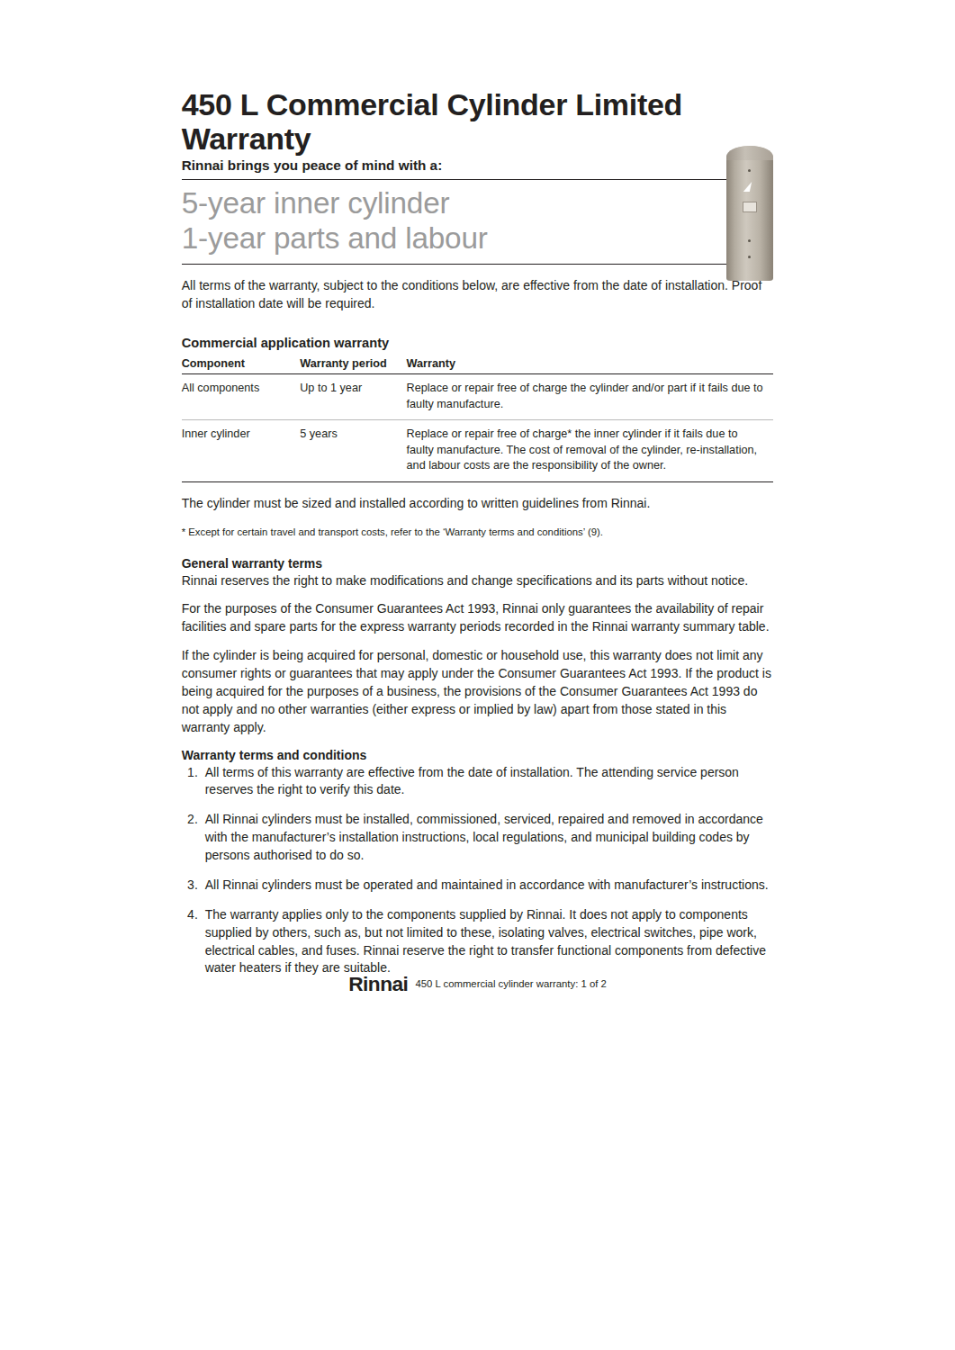450 L Commercial Cylinder Limited Warranty
Rinnai brings you peace of mind with a:
5-year inner cylinder
1-year parts and labour
All terms of the warranty, subject to the conditions below, are effective from the date of installation. Proof of installation date will be required.
Commercial application warranty
| Component | Warranty period | Warranty |
| --- | --- | --- |
| All components | Up to 1 year | Replace or repair free of charge the cylinder and/or part if it fails due to faulty manufacture. |
| Inner cylinder | 5 years | Replace or repair free of charge* the inner cylinder if it fails due to faulty manufacture. The cost of removal of the cylinder, re-installation, and labour costs are the responsibility of the owner. |
The cylinder must be sized and installed according to written guidelines from Rinnai.
* Except for certain travel and transport costs, refer to the ‘Warranty terms and conditions’ (9).
General warranty terms
Rinnai reserves the right to make modifications and change specifications and its parts without notice.
For the purposes of the Consumer Guarantees Act 1993, Rinnai only guarantees the availability of repair facilities and spare parts for the express warranty periods recorded in the Rinnai warranty summary table.
If the cylinder is being acquired for personal, domestic or household use, this warranty does not limit any consumer rights or guarantees that may apply under the Consumer Guarantees Act 1993. If the product is being acquired for the purposes of a business, the provisions of the Consumer Guarantees Act 1993 do not apply and no other warranties (either express or implied by law) apart from those stated in this warranty apply.
Warranty terms and conditions
All terms of this warranty are effective from the date of installation. The attending service person reserves the right to verify this date.
All Rinnai cylinders must be installed, commissioned, serviced, repaired and removed in accordance with the manufacturer’s installation instructions, local regulations, and municipal building codes by persons authorised to do so.
All Rinnai cylinders must be operated and maintained in accordance with manufacturer’s instructions.
The warranty applies only to the components supplied by Rinnai. It does not apply to components supplied by others, such as, but not limited to these, isolating valves, electrical switches, pipe work, electrical cables, and fuses. Rinnai reserve the right to transfer functional components from defective water heaters if they are suitable.
Rinnai 450 L commercial cylinder warranty: 1 of 2